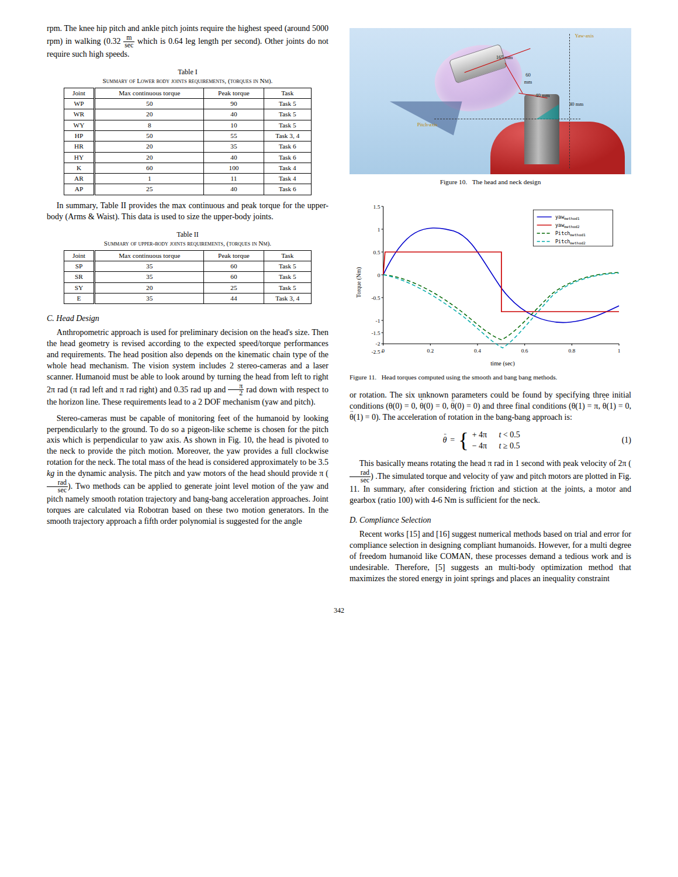rpm. The knee hip pitch and ankle pitch joints require the highest speed (around 5000 rpm) in walking (0.32 msec which is 0.64 leg length per second). Other joints do not require such high speeds.
Table I Summary of Lower body joints requirements, (torques in Nm).
| Joint | Max continuous torque | Peak torque | Task |
| --- | --- | --- | --- |
| WP | 50 | 90 | Task 5 |
| WR | 20 | 40 | Task 5 |
| WY | 8 | 10 | Task 5 |
| HP | 50 | 55 | Task 3, 4 |
| HR | 20 | 35 | Task 6 |
| HY | 20 | 40 | Task 6 |
| K | 60 | 100 | Task 4 |
| AR | 1 | 11 | Task 4 |
| AP | 25 | 40 | Task 6 |
In summary, Table II provides the max continuous and peak torque for the upper-body (Arms & Waist). This data is used to size the upper-body joints.
Table II Summary of upper-body joints requirements, (torques in Nm).
| Joint | Max continuous torque | Peak torque | Task |
| --- | --- | --- | --- |
| SP | 35 | 60 | Task 5 |
| SR | 35 | 60 | Task 5 |
| SY | 20 | 25 | Task 5 |
| E | 35 | 44 | Task 3, 4 |
C. Head Design
Anthropometric approach is used for preliminary decision on the head's size. Then the head geometry is revised according to the expected speed/torque performances and requirements. The head position also depends on the kinematic chain type of the whole head mechanism. The vision system includes 2 stereo-cameras and a laser scanner. Humanoid must be able to look around by turning the head from left to right 2π rad (π rad left and π rad right) and 0.35 rad up and π 2 rad down with respect to the horizon line. These requirements lead to a 2 DOF mechanism (yaw and pitch).
Stereo-cameras must be capable of monitoring feet of the humanoid by looking perpendicularly to the ground. To do so a pigeon-like scheme is chosen for the pitch axis which is perpendicular to yaw axis. As shown in Fig. 10, the head is pivoted to the neck to provide the pitch motion. Moreover, the yaw provides a full clockwise rotation for the neck. The total mass of the head is considered approximately to be 3.5 kg in the dynamic analysis. The pitch and yaw motors of the head should provide π (rad sec). Two methods can be applied to generate joint level motion of the yaw and pitch namely smooth rotation trajectory and bang-bang acceleration approaches. Joint torques are calculated via Robotran based on these two motion generators. In the smooth trajectory approach a fifth order polynomial is suggested for the angle
Yaw-axis
Pitch-axis
165 mm
60
mm
40 mm
40 mm
Figure 10. The head and neck design
1.5 1 0.5 0 -0.5 -1 -1.5 -2 -2.5 0 0.2 0.4 0.6 0.8 1 time (sec) Torque (Nm) yawmethod1 yawmethod2 Pitchmethod1 Pitchmethod2
Figure 11. Head torques computed using the smooth and bang bang methods.
or rotation. The six unknown parameters could be found by specifying three initial conditions (θ(0) = 0, θ(0) = 0, θ(0) = 0) and three final conditions (θ(1) = π, θ(1) = 0, θ(1) = 0). The acceleration of rotation in the bang-bang approach is:
θ = {
+ 4π t < 0.5
− 4π t ≥ 0.5
(1)
This basically means rotating the head π rad in 1 second with peak velocity of 2π (rad sec) .The simulated torque and velocity of yaw and pitch motors are plotted in Fig. 11. In summary, after considering friction and stiction at the joints, a motor and gearbox (ratio 100) with 4-6 Nm is sufficient for the neck.
D. Compliance Selection
Recent works [15] and [16] suggest numerical methods based on trial and error for compliance selection in designing compliant humanoids. However, for a multi degree of freedom humanoid like COMAN, these processes demand a tedious work and is undesirable. Therefore, [5] suggests an multi-body optimization method that maximizes the stored energy in joint springs and places an inequality constraint
342